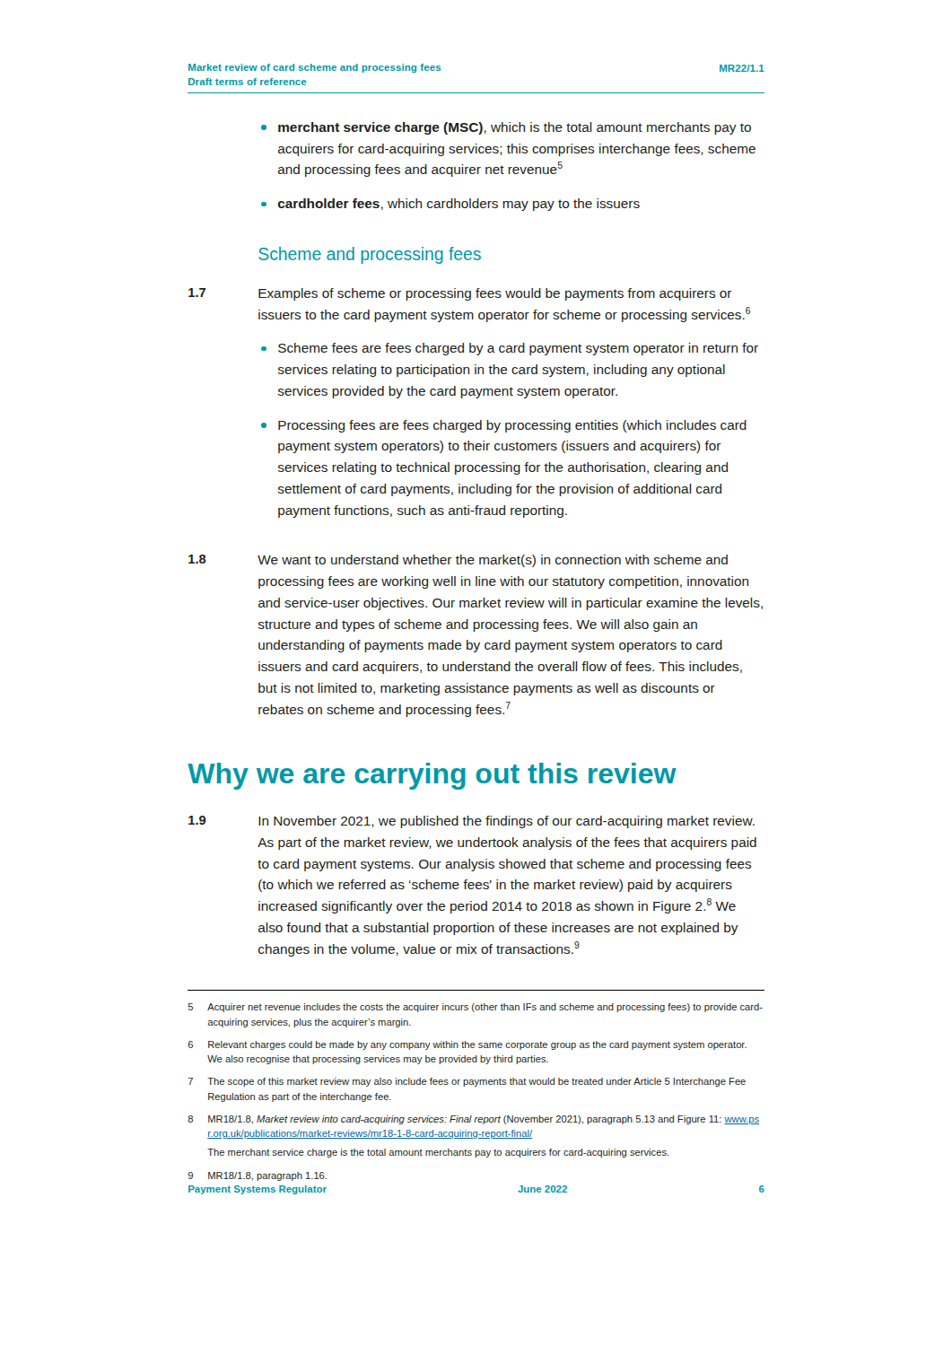Market review of card scheme and processing fees
Draft terms of reference
MR22/1.1
merchant service charge (MSC), which is the total amount merchants pay to acquirers for card-acquiring services; this comprises interchange fees, scheme and processing fees and acquirer net revenue5
cardholder fees, which cardholders may pay to the issuers
Scheme and processing fees
1.7
Examples of scheme or processing fees would be payments from acquirers or issuers to the card payment system operator for scheme or processing services.6
Scheme fees are fees charged by a card payment system operator in return for services relating to participation in the card system, including any optional services provided by the card payment system operator.
Processing fees are fees charged by processing entities (which includes card payment system operators) to their customers (issuers and acquirers) for services relating to technical processing for the authorisation, clearing and settlement of card payments, including for the provision of additional card payment functions, such as anti-fraud reporting.
1.8
We want to understand whether the market(s) in connection with scheme and processing fees are working well in line with our statutory competition, innovation and service-user objectives. Our market review will in particular examine the levels, structure and types of scheme and processing fees. We will also gain an understanding of payments made by card payment system operators to card issuers and card acquirers, to understand the overall flow of fees. This includes, but is not limited to, marketing assistance payments as well as discounts or rebates on scheme and processing fees.7
Why we are carrying out this review
1.9
In November 2021, we published the findings of our card-acquiring market review. As part of the market review, we undertook analysis of the fees that acquirers paid to card payment systems. Our analysis showed that scheme and processing fees (to which we referred as ‘scheme fees' in the market review) paid by acquirers increased significantly over the period 2014 to 2018 as shown in Figure 2.8 We also found that a substantial proportion of these increases are not explained by changes in the volume, value or mix of transactions.9
Acquirer net revenue includes the costs the acquirer incurs (other than IFs and scheme and processing fees) to provide card-acquiring services, plus the acquirer’s margin.
Relevant charges could be made by any company within the same corporate group as the card payment system operator. We also recognise that processing services may be provided by third parties.
The scope of this market review may also include fees or payments that would be treated under Article 5 Interchange Fee Regulation as part of the interchange fee.
MR18/1.8, Market review into card-acquiring services: Final report (November 2021), paragraph 5.13 and Figure 11: www.psr.org.uk/publications/market-reviews/mr18-1-8-card-acquiring-report-final/
The merchant service charge is the total amount merchants pay to acquirers for card-acquiring services.
MR18/1.8, paragraph 1.16.
Payment Systems Regulator
June 2022
6